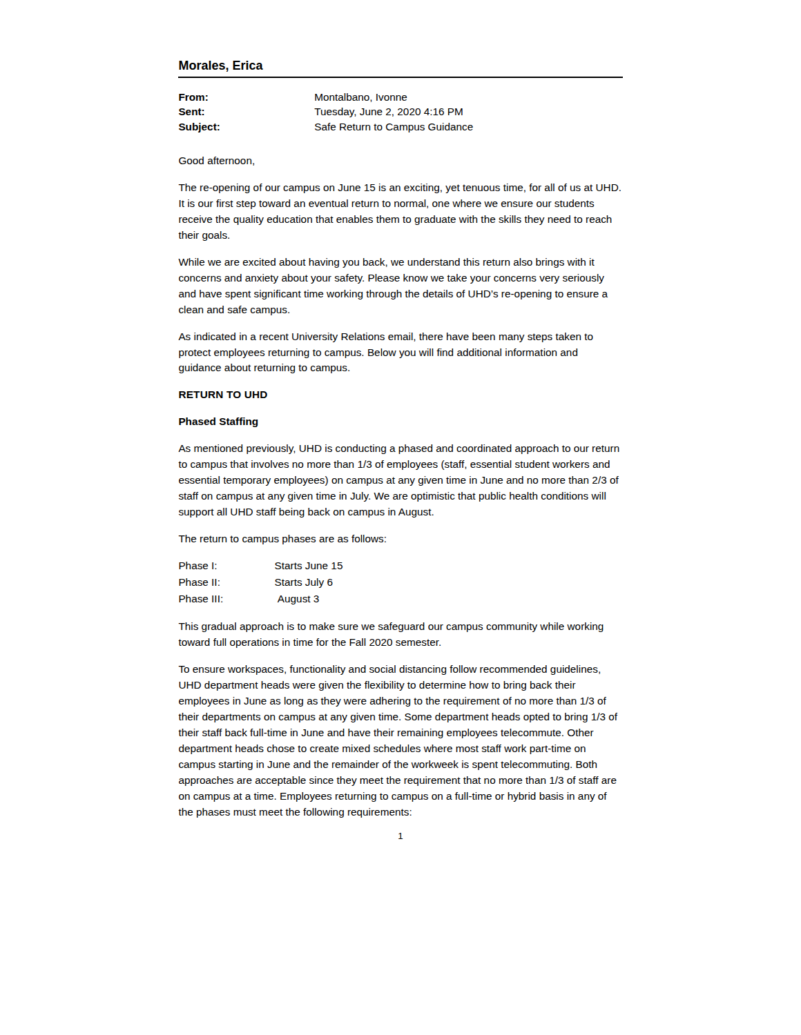Morales, Erica
| From: | Montalbano, Ivonne |
| Sent: | Tuesday, June 2, 2020 4:16 PM |
| Subject: | Safe Return to Campus Guidance |
Good afternoon,
The re-opening of our campus on June 15 is an exciting, yet tenuous time, for all of us at UHD. It is our first step toward an eventual return to normal, one where we ensure our students receive the quality education that enables them to graduate with the skills they need to reach their goals.
While we are excited about having you back, we understand this return also brings with it concerns and anxiety about your safety. Please know we take your concerns very seriously and have spent significant time working through the details of UHD’s re-opening to ensure a clean and safe campus.
As indicated in a recent University Relations email, there have been many steps taken to protect employees returning to campus. Below you will find additional information and guidance about returning to campus.
RETURN TO UHD
Phased Staffing
As mentioned previously, UHD is conducting a phased and coordinated approach to our return to campus that involves no more than 1/3 of employees (staff, essential student workers and essential temporary employees) on campus at any given time in June and no more than 2/3 of staff on campus at any given time in July. We are optimistic that public health conditions will support all UHD staff being back on campus in August.
The return to campus phases are as follows:
| Phase I: | Starts June 15 |
| Phase II: | Starts July 6 |
| Phase III: | August 3 |
This gradual approach is to make sure we safeguard our campus community while working toward full operations in time for the Fall 2020 semester.
To ensure workspaces, functionality and social distancing follow recommended guidelines, UHD department heads were given the flexibility to determine how to bring back their employees in June as long as they were adhering to the requirement of no more than 1/3 of their departments on campus at any given time. Some department heads opted to bring 1/3 of their staff back full-time in June and have their remaining employees telecommute. Other department heads chose to create mixed schedules where most staff work part-time on campus starting in June and the remainder of the workweek is spent telecommuting. Both approaches are acceptable since they meet the requirement that no more than 1/3 of staff are on campus at a time. Employees returning to campus on a full-time or hybrid basis in any of the phases must meet the following requirements:
1